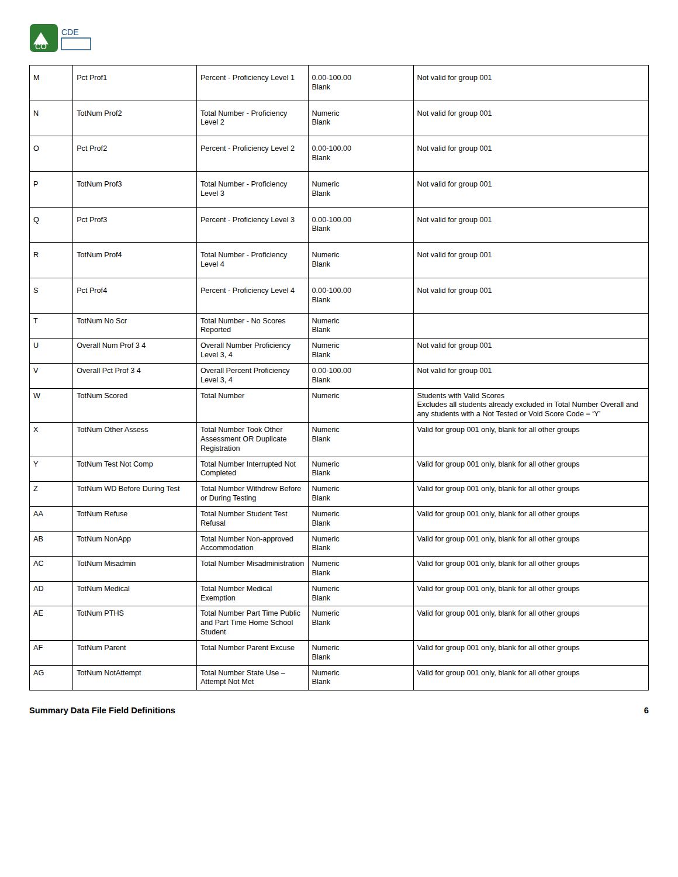| M | Pct Prof1 | Percent - Proficiency Level 1 | 0.00-100.00 Blank | Not valid for group 001 |
| N | TotNum Prof2 | Total Number - Proficiency Level 2 | Numeric Blank | Not valid for group 001 |
| O | Pct Prof2 | Percent - Proficiency Level 2 | 0.00-100.00 Blank | Not valid for group 001 |
| P | TotNum Prof3 | Total Number - Proficiency Level 3 | Numeric Blank | Not valid for group 001 |
| Q | Pct Prof3 | Percent - Proficiency Level 3 | 0.00-100.00 Blank | Not valid for group 001 |
| R | TotNum Prof4 | Total Number - Proficiency Level 4 | Numeric Blank | Not valid for group 001 |
| S | Pct Prof4 | Percent - Proficiency Level 4 | 0.00-100.00 Blank | Not valid for group 001 |
| T | TotNum No Scr | Total Number - No Scores Reported | Numeric Blank | |
| U | Overall Num Prof 3 4 | Overall Number Proficiency Level 3, 4 | Numeric Blank | Not valid for group 001 |
| V | Overall Pct Prof 3 4 | Overall Percent Proficiency Level 3, 4 | 0.00-100.00 Blank | Not valid for group 001 |
| W | TotNum Scored | Total Number | Numeric | Students with Valid Scores Excludes all students already excluded in Total Number Overall and any students with a Not Tested or Void Score Code = ‘Y’ |
| X | TotNum Other Assess | Total Number Took Other Assessment OR Duplicate Registration | Numeric Blank | Valid for group 001 only, blank for all other groups |
| Y | TotNum Test Not Comp | Total Number Interrupted Not Completed | Numeric Blank | Valid for group 001 only, blank for all other groups |
| Z | TotNum WD Before During Test | Total Number Withdrew Before or During Testing | Numeric Blank | Valid for group 001 only, blank for all other groups |
| AA | TotNum Refuse | Total Number Student Test Refusal | Numeric Blank | Valid for group 001 only, blank for all other groups |
| AB | TotNum NonApp | Total Number Non-approved Accommodation | Numeric Blank | Valid for group 001 only, blank for all other groups |
| AC | TotNum Misadmin | Total Number Misadministration | Numeric Blank | Valid for group 001 only, blank for all other groups |
| AD | TotNum Medical | Total Number Medical Exemption | Numeric Blank | Valid for group 001 only, blank for all other groups |
| AE | TotNum PTHS | Total Number Part Time Public and Part Time Home School Student | Numeric Blank | Valid for group 001 only, blank for all other groups |
| AF | TotNum Parent | Total Number Parent Excuse | Numeric Blank | Valid for group 001 only, blank for all other groups |
| AG | TotNum NotAttempt | Total Number State Use – Attempt Not Met | Numeric Blank | Valid for group 001 only, blank for all other groups |
Summary Data File Field Definitions 6